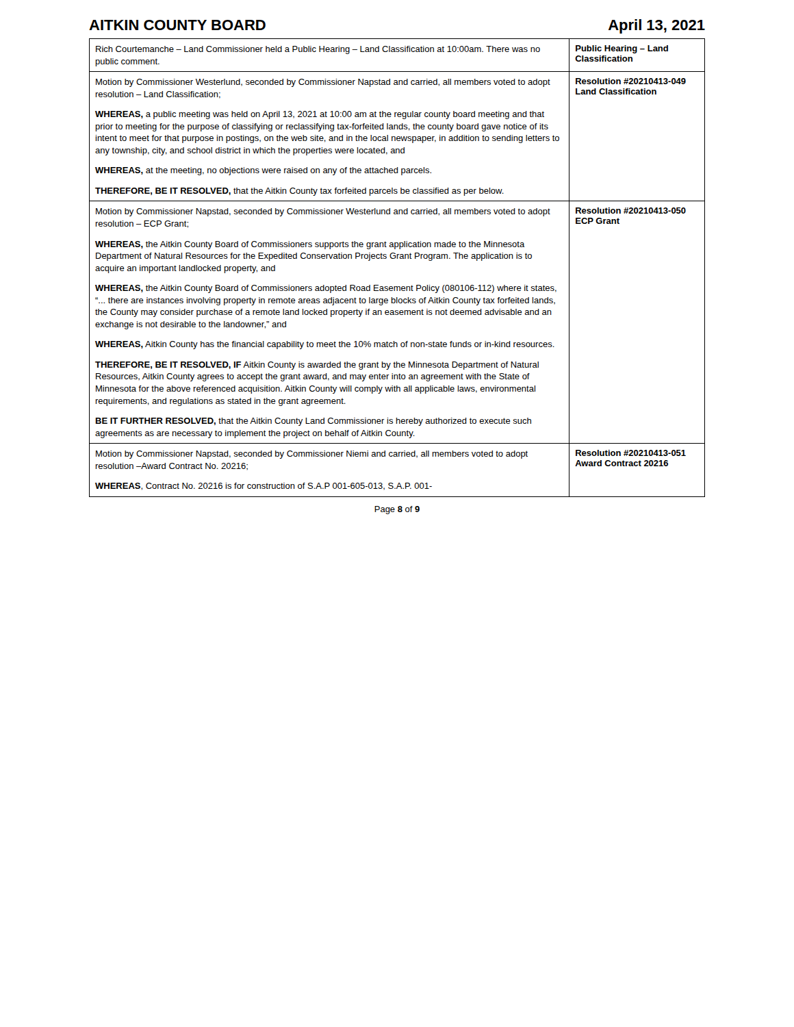AITKIN COUNTY BOARD April 13, 2021
| Rich Courtemanche – Land Commissioner held a Public Hearing – Land Classification at 10:00am. There was no public comment. | Public Hearing – Land Classification |
| Motion by Commissioner Westerlund, seconded by Commissioner Napstad and carried, all members voted to adopt resolution – Land Classification; WHEREAS, a public meeting was held on April 13, 2021 at 10:00 am at the regular county board meeting and that prior to meeting for the purpose of classifying or reclassifying tax-forfeited lands, the county board gave notice of its intent to meet for that purpose in postings, on the web site, and in the local newspaper, in addition to sending letters to any township, city, and school district in which the properties were located, and WHEREAS, at the meeting, no objections were raised on any of the attached parcels. THEREFORE, BE IT RESOLVED, that the Aitkin County tax forfeited parcels be classified as per below. | Resolution #20210413-049 Land Classification |
| Motion by Commissioner Napstad, seconded by Commissioner Westerlund and carried, all members voted to adopt resolution – ECP Grant; WHEREAS, the Aitkin County Board of Commissioners supports the grant application made to the Minnesota Department of Natural Resources for the Expedited Conservation Projects Grant Program. The application is to acquire an important landlocked property, and WHEREAS, the Aitkin County Board of Commissioners adopted Road Easement Policy (080106-112) where it states, “... there are instances involving property in remote areas adjacent to large blocks of Aitkin County tax forfeited lands, the County may consider purchase of a remote land locked property if an easement is not deemed advisable and an exchange is not desirable to the landowner,” and WHEREAS, Aitkin County has the financial capability to meet the 10% match of non-state funds or in-kind resources. THEREFORE, BE IT RESOLVED, IF Aitkin County is awarded the grant by the Minnesota Department of Natural Resources, Aitkin County agrees to accept the grant award, and may enter into an agreement with the State of Minnesota for the above referenced acquisition. Aitkin County will comply with all applicable laws, environmental requirements, and regulations as stated in the grant agreement. BE IT FURTHER RESOLVED, that the Aitkin County Land Commissioner is hereby authorized to execute such agreements as are necessary to implement the project on behalf of Aitkin County. | Resolution #20210413-050 ECP Grant |
| Motion by Commissioner Napstad, seconded by Commissioner Niemi and carried, all members voted to adopt resolution –Award Contract No. 20216; WHEREAS , Contract No. 20216 is for construction of S.A.P 001-605-013, S.A.P. 001- | Resolution #20210413-051 Award Contract 20216 |
Page 8 of 9